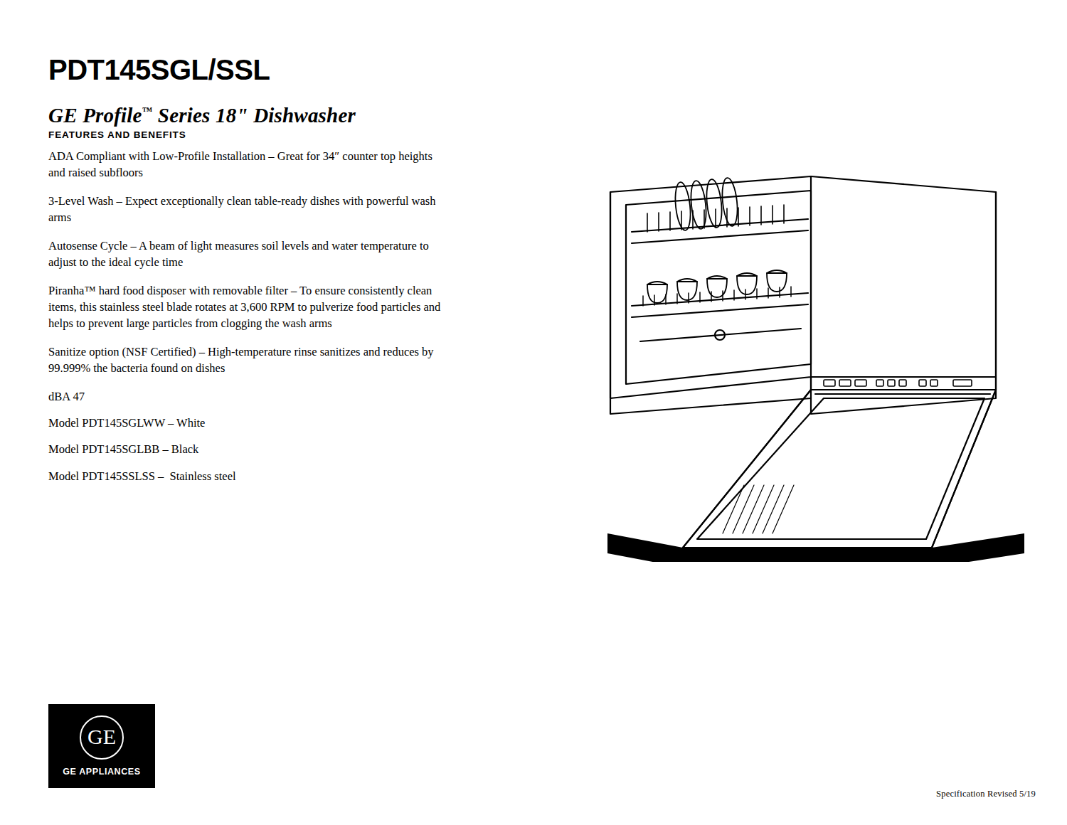PDT145SGL/SSL
GE Profile™ Series 18" Dishwasher
FEATURES AND BENEFITS
ADA Compliant with Low-Profile Installation – Great for 34″ counter top heights and raised subfloors
3-Level Wash – Expect exceptionally clean table-ready dishes with powerful wash arms
Autosense Cycle – A beam of light measures soil levels and water temperature to adjust to the ideal cycle time
Piranha™ hard food disposer with removable filter – To ensure consistently clean items, this stainless steel blade rotates at 3,600 RPM to pulverize food particles and helps to prevent large particles from clogging the wash arms
Sanitize option (NSF Certified) – High-temperature rinse sanitizes and reduces by 99.999% the bacteria found on dishes
dBA 47
Model PDT145SGLWW – White
Model PDT145SGLBB – Black
Model PDT145SSLSS – Stainless steel
GE
GE APPLIANCES
Specification Revised 5/19